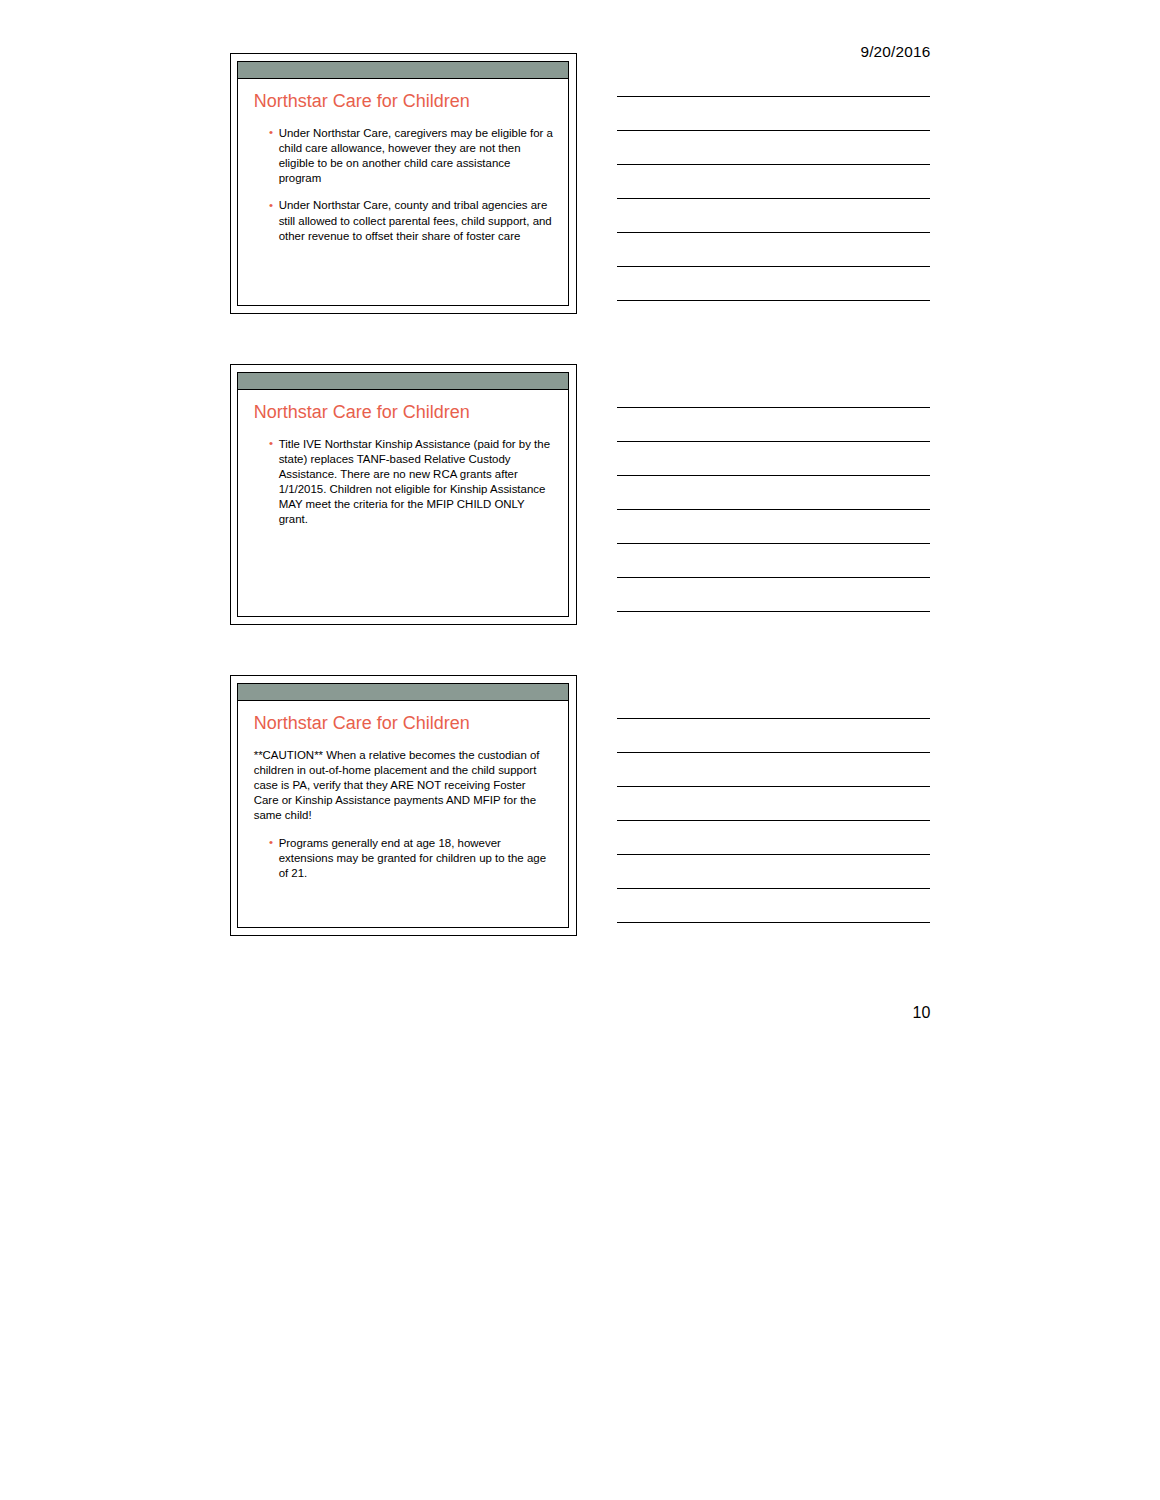9/20/2016
Northstar Care for Children
Under Northstar Care, caregivers may be eligible for a child care allowance, however they are not then eligible to be on another child care assistance program
Under Northstar Care, county and tribal agencies are still allowed to collect parental fees, child support, and other revenue to offset their share of foster care
Northstar Care for Children
Title IVE Northstar Kinship Assistance (paid for by the state) replaces TANF-based Relative Custody Assistance. There are no new RCA grants after 1/1/2015. Children not eligible for Kinship Assistance MAY meet the criteria for the MFIP CHILD ONLY grant.
Northstar Care for Children
**CAUTION** When a relative becomes the custodian of children in out-of-home placement and the child support case is PA, verify that they ARE NOT receiving Foster Care or Kinship Assistance payments AND MFIP for the same child!
Programs generally end at age 18, however extensions may be granted for children up to the age of 21.
10